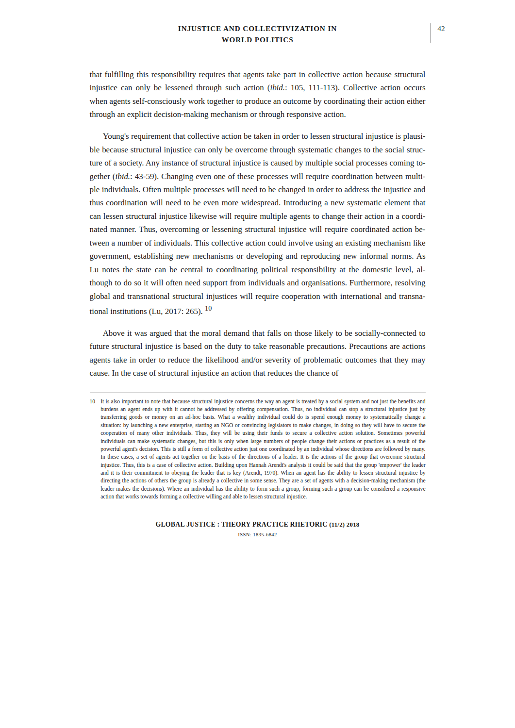Injustice and Collectivization in
World Politics
42
that fulfilling this responsibility requires that agents take part in collective action because structural injustice can only be lessened through such action (ibid.: 105, 111-113). Collective action occurs when agents self-consciously work together to produce an outcome by coordinating their action either through an explicit decision-making mechanism or through responsive action.
Young's requirement that collective action be taken in order to lessen structural injustice is plausible because structural injustice can only be overcome through systematic changes to the social structure of a society. Any instance of structural injustice is caused by multiple social processes coming together (ibid.: 43-59). Changing even one of these processes will require coordination between multiple individuals. Often multiple processes will need to be changed in order to address the injustice and thus coordination will need to be even more widespread. Introducing a new systematic element that can lessen structural injustice likewise will require multiple agents to change their action in a coordinated manner. Thus, overcoming or lessening structural injustice will require coordinated action between a number of individuals. This collective action could involve using an existing mechanism like government, establishing new mechanisms or developing and reproducing new informal norms. As Lu notes the state can be central to coordinating political responsibility at the domestic level, although to do so it will often need support from individuals and organisations. Furthermore, resolving global and transnational structural injustices will require cooperation with international and transnational institutions (Lu, 2017: 265). 10
Above it was argued that the moral demand that falls on those likely to be socially-connected to future structural injustice is based on the duty to take reasonable precautions. Precautions are actions agents take in order to reduce the likelihood and/or severity of problematic outcomes that they may cause. In the case of structural injustice an action that reduces the chance of
10 It is also important to note that because structural injustice concerns the way an agent is treated by a social system and not just the benefits and burdens an agent ends up with it cannot be addressed by offering compensation. Thus, no individual can stop a structural injustice just by transferring goods or money on an ad-hoc basis. What a wealthy individual could do is spend enough money to systematically change a situation: by launching a new enterprise, starting an NGO or convincing legislators to make changes, in doing so they will have to secure the cooperation of many other individuals. Thus, they will be using their funds to secure a collective action solution. Sometimes powerful individuals can make systematic changes, but this is only when large numbers of people change their actions or practices as a result of the powerful agent's decision. This is still a form of collective action just one coordinated by an individual whose directions are followed by many. In these cases, a set of agents act together on the basis of the directions of a leader. It is the actions of the group that overcome structural injustice. Thus, this is a case of collective action. Building upon Hannah Arendt's analysis it could be said that the group 'empower' the leader and it is their commitment to obeying the leader that is key (Arendt, 1970). When an agent has the ability to lessen structural injustice by directing the actions of others the group is already a collective in some sense. They are a set of agents with a decision-making mechanism (the leader makes the decisions). Where an individual has the ability to form such a group, forming such a group can be considered a responsive action that works towards forming a collective willing and able to lessen structural injustice.
GLOBAL JUSTICE : THEORY PRACTICE RHETORIC (11/2) 2018
ISSN: 1835-6842